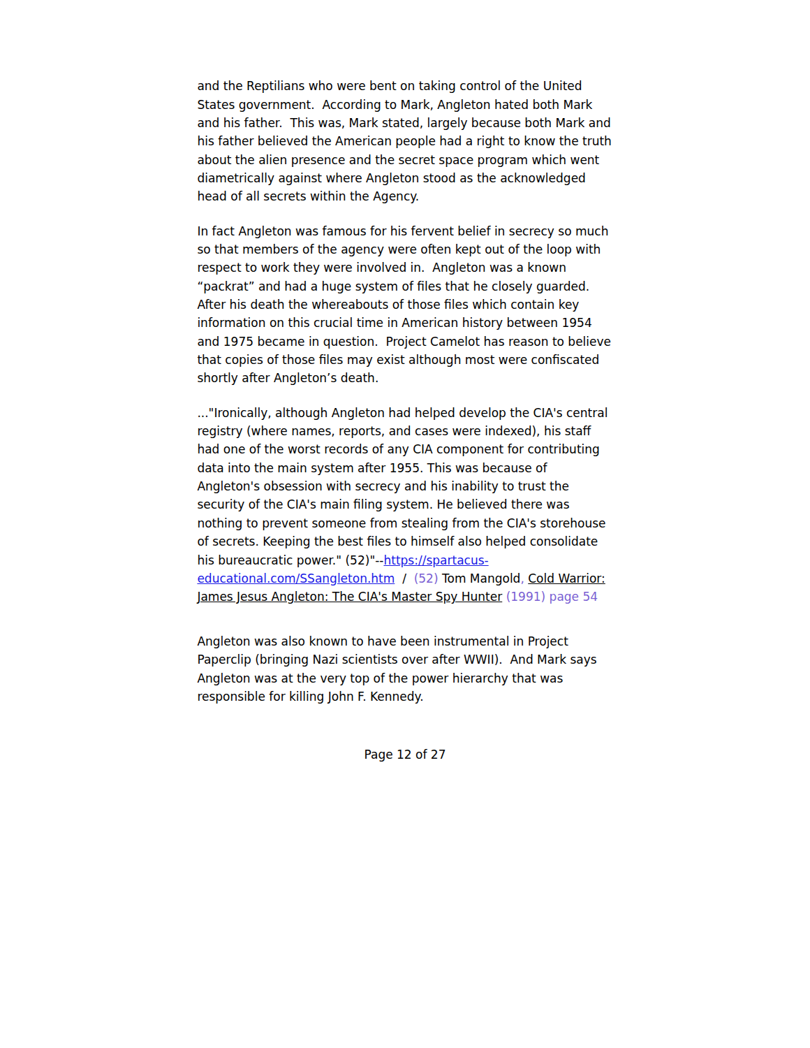and the Reptilians who were bent on taking control of the United States government. According to Mark, Angleton hated both Mark and his father. This was, Mark stated, largely because both Mark and his father believed the American people had a right to know the truth about the alien presence and the secret space program which went diametrically against where Angleton stood as the acknowledged head of all secrets within the Agency.
In fact Angleton was famous for his fervent belief in secrecy so much so that members of the agency were often kept out of the loop with respect to work they were involved in. Angleton was a known “packrat” and had a huge system of files that he closely guarded. After his death the whereabouts of those files which contain key information on this crucial time in American history between 1954 and 1975 became in question. Project Camelot has reason to believe that copies of those files may exist although most were confiscated shortly after Angleton’s death.
..."Ironically, although Angleton had helped develop the CIA's central registry (where names, reports, and cases were indexed), his staff had one of the worst records of any CIA component for contributing data into the main system after 1955. This was because of Angleton's obsession with secrecy and his inability to trust the security of the CIA's main filing system. He believed there was nothing to prevent someone from stealing from the CIA's storehouse of secrets. Keeping the best files to himself also helped consolidate his bureaucratic power." (52)"--https://spartacus-educational.com/SSangleton.htm / (52) Tom Mangold, Cold Warrior: James Jesus Angleton: The CIA's Master Spy Hunter (1991) page 54
Angleton was also known to have been instrumental in Project Paperclip (bringing Nazi scientists over after WWII). And Mark says Angleton was at the very top of the power hierarchy that was responsible for killing John F. Kennedy.
Page 12 of 27